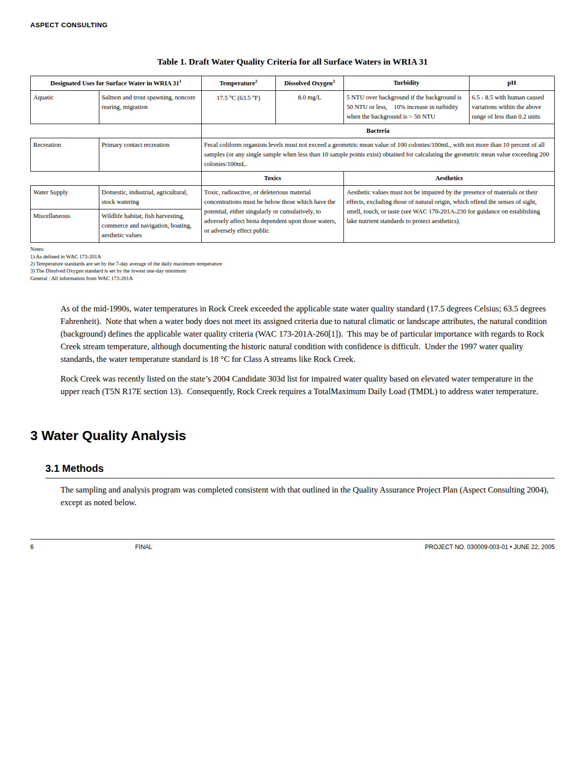ASPECT CONSULTING
Table 1. Draft Water Quality Criteria for all Surface Waters in WRIA 31
| Designated Uses for Surface Water in WRIA 31 1 | Temperature 2 | Dissolved Oxygen 3 | Turbidity | pH |
| --- | --- | --- | --- | --- |
| Aquatic | Salmon and trout spawning, noncore rearing, migration | 17.5 o C (63.5 o F) | 8.0 mg/L | 5 NTU over background if the background is 50 NTU or less, 10% increase in turbidity when the background is > 50 NTU | 6.5 - 8.5 with human caused variations within the above range of less than 0.2 units |
| | | Bacteria |
| Recreation | Primary contact recreation | Fecal coliform organism levels must not exceed a geometric mean value of 100 colonies/100mL, with not more than 10 percent of all samples (or any single sample when less than 10 sample points exist) obtained for calculating the geometric mean value exceeding 200 colonies/100mL. |
| | | Toxics | Aesthetics |
| Water Supply | Domestic, industrial, agricultural, stock watering | Toxic, radioactive, or deleterious material concentrations must be below those which have the potential, either singularly or cumulatively, to adversely affect biota dependent upon those waters, or adversely effect public | Aesthetic values must not be impaired by the presence of materials or their effects, excluding those of natural origin, which offend the senses of sight, smell, touch, or taste (see WAC 170-201A-230 for guidance on establishing lake nutrient standards to protect aesthetics). |
| Miscellaneous | Wildlife habitat, fish harvesting, commerce and navigation, boating, aesthetic values |
Notes:
1) As defined in WAC 173-201A
2) Temperature standards are set by the 7-day average of the daily maximum temperature
3) The Disolved Oxygen standard is set by the lowest one-day minimum
General : All information from WAC 173-201A
As of the mid-1990s, water temperatures in Rock Creek exceeded the applicable state water quality standard (17.5 degrees Celsius; 63.5 degrees Fahrenheit). Note that when a water body does not meet its assigned criteria due to natural climatic or landscape attributes, the natural condition (background) defines the applicable water quality criteria (WAC 173-201A-260[1]). This may be of particular importance with regards to Rock Creek stream temperature, although documenting the historic natural condition with confidence is difficult. Under the 1997 water quality standards, the water temperature standard is 18 °C for Class A streams like Rock Creek.
Rock Creek was recently listed on the state’s 2004 Candidate 303d list for impaired water quality based on elevated water temperature in the upper reach (T5N R17E section 13). Consequently, Rock Creek requires a TotalMaximum Daily Load (TMDL) to address water temperature.
3 Water Quality Analysis
3.1 Methods
The sampling and analysis program was completed consistent with that outlined in the Quality Assurance Project Plan (Aspect Consulting 2004), except as noted below.
6
FINAL
PROJECT NO. 030009-003-01 • JUNE 22, 2005